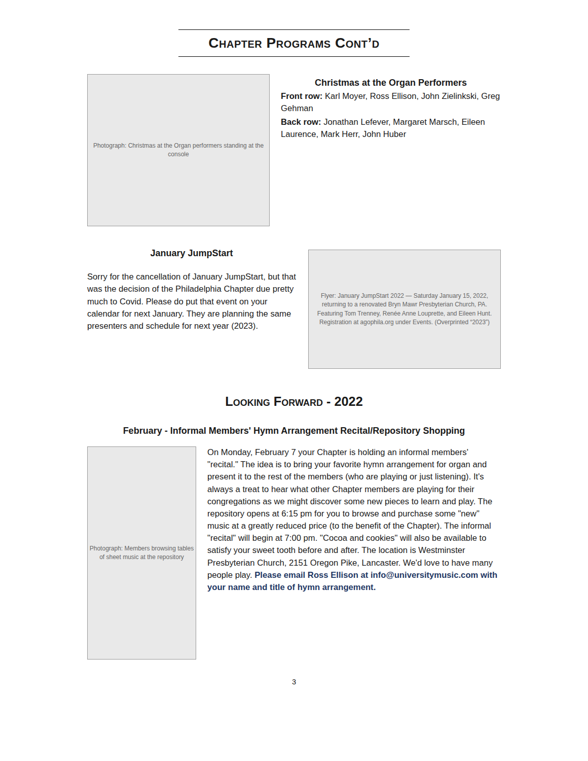Chapter Programs Cont’d
Photograph: Christmas at the Organ performers standing at the console
Christmas at the Organ Performers
Front row: Karl Moyer, Ross Ellison, John Zielinkski, Greg Gehman
Back row: Jonathan Lefever, Margaret Marsch, Eileen Laurence, Mark Herr, John Huber
January JumpStart
Sorry for the cancellation of January JumpStart, but that was the decision of the Philadelphia Chapter due pretty much to Covid. Please do put that event on your calendar for next January. They are planning the same presenters and schedule for next year (2023).
Flyer: January JumpStart 2022 — Saturday January 15, 2022, returning to a renovated Bryn Mawr Presbyterian Church, PA. Featuring Tom Trenney, Renée Anne Louprette, and Eileen Hunt. Registration at agophila.org under Events. (Overprinted “2023”)
Looking Forward - 2022
February - Informal Members' Hymn Arrangement Recital/Repository Shopping
Photograph: Members browsing tables of sheet music at the repository
On Monday, February 7 your Chapter is holding an informal members' "recital." The idea is to bring your favorite hymn arrangement for organ and present it to the rest of the members (who are playing or just listening). It's always a treat to hear what other Chapter members are playing for their congregations as we might discover some new pieces to learn and play. The repository opens at 6:15 pm for you to browse and purchase some "new" music at a greatly reduced price (to the benefit of the Chapter). The informal "recital" will begin at 7:00 pm. "Cocoa and cookies" will also be available to satisfy your sweet tooth before and after. The location is Westminster Presbyterian Church, 2151 Oregon Pike, Lancaster. We'd love to have many people play. Please email Ross Ellison at info@universitymusic.com with your name and title of hymn arrangement.
3